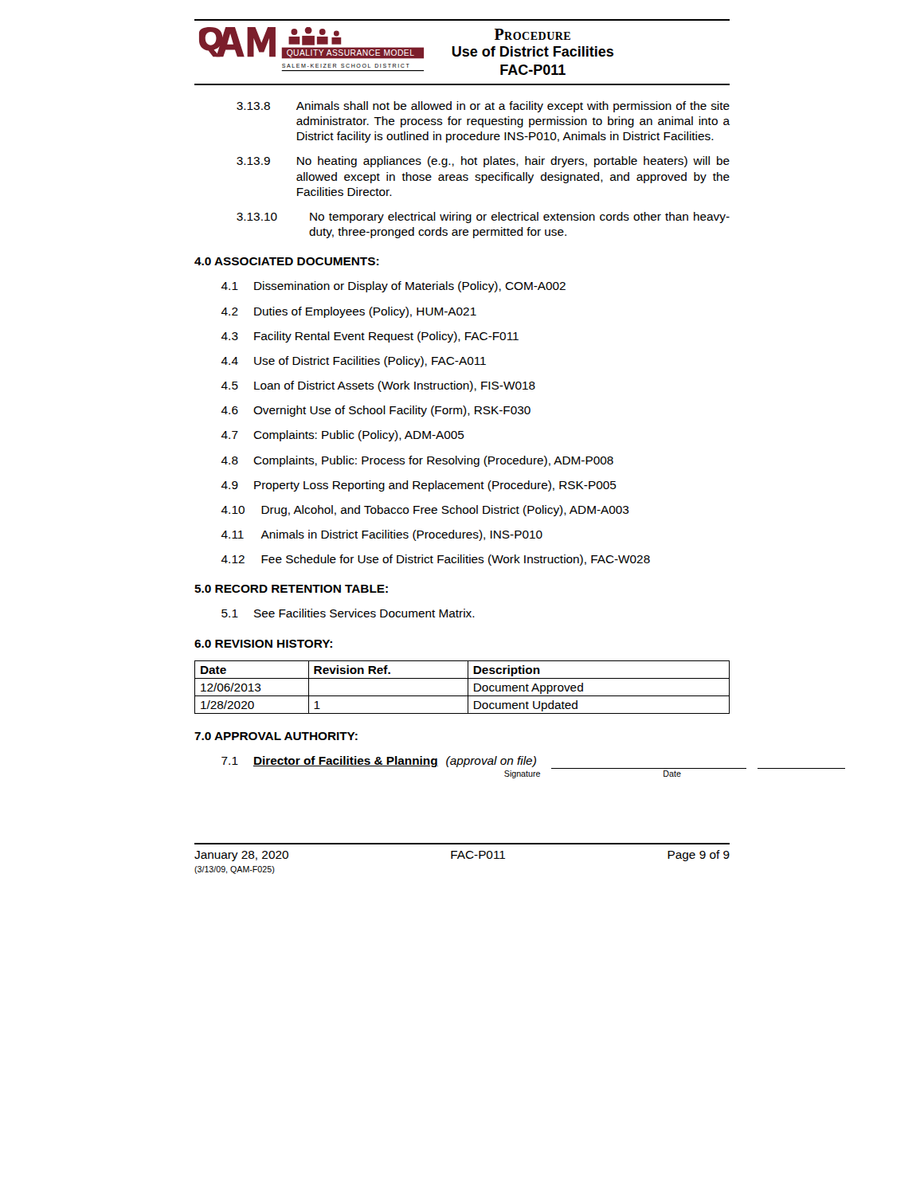QUALITY ASSURANCE MODEL SALEM-KEIZER SCHOOL DISTRICT
Procedure
Use of District Facilities
FAC-P011
3.13.8
Animals shall not be allowed in or at a facility except with permission of the site administrator. The process for requesting permission to bring an animal into a District facility is outlined in procedure INS-P010, Animals in District Facilities.
3.13.9
No heating appliances (e.g., hot plates, hair dryers, portable heaters) will be allowed except in those areas specifically designated, and approved by the Facilities Director.
3.13.10
No temporary electrical wiring or electrical extension cords other than heavy-duty, three-pronged cords are permitted for use.
4.0 ASSOCIATED DOCUMENTS:
4.1
Dissemination or Display of Materials (Policy), COM-A002
4.2
Duties of Employees (Policy), HUM-A021
4.3
Facility Rental Event Request (Policy), FAC-F011
4.4
Use of District Facilities (Policy), FAC-A011
4.5
Loan of District Assets (Work Instruction), FIS-W018
4.6
Overnight Use of School Facility (Form), RSK-F030
4.7
Complaints: Public (Policy), ADM-A005
4.8
Complaints, Public: Process for Resolving (Procedure), ADM-P008
4.9
Property Loss Reporting and Replacement (Procedure), RSK-P005
4.10
Drug, Alcohol, and Tobacco Free School District (Policy), ADM-A003
4.11
Animals in District Facilities (Procedures), INS-P010
4.12
Fee Schedule for Use of District Facilities (Work Instruction), FAC-W028
5.0 RECORD RETENTION TABLE:
5.1
See Facilities Services Document Matrix.
6.0 REVISION HISTORY:
| Date | Revision Ref. | Description |
| --- | --- | --- |
| 12/06/2013 | | Document Approved |
| 1/28/2020 | 1 | Document Updated |
7.0 APPROVAL AUTHORITY:
7.1
Director of Facilities & Planning
(approval on file)
Signature
Date
January 28, 2020
FAC-P011
Page 9 of 9
(3/13/09, QAM-F025)